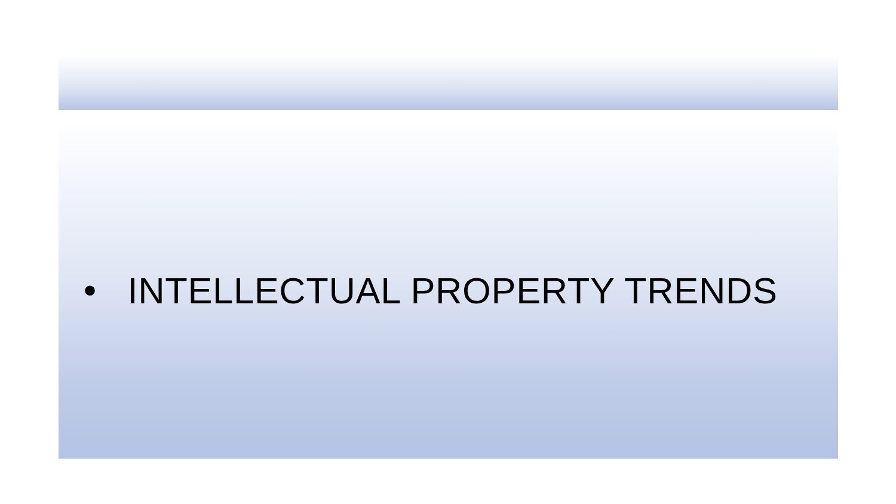INTELLECTUAL PROPERTY TRENDS